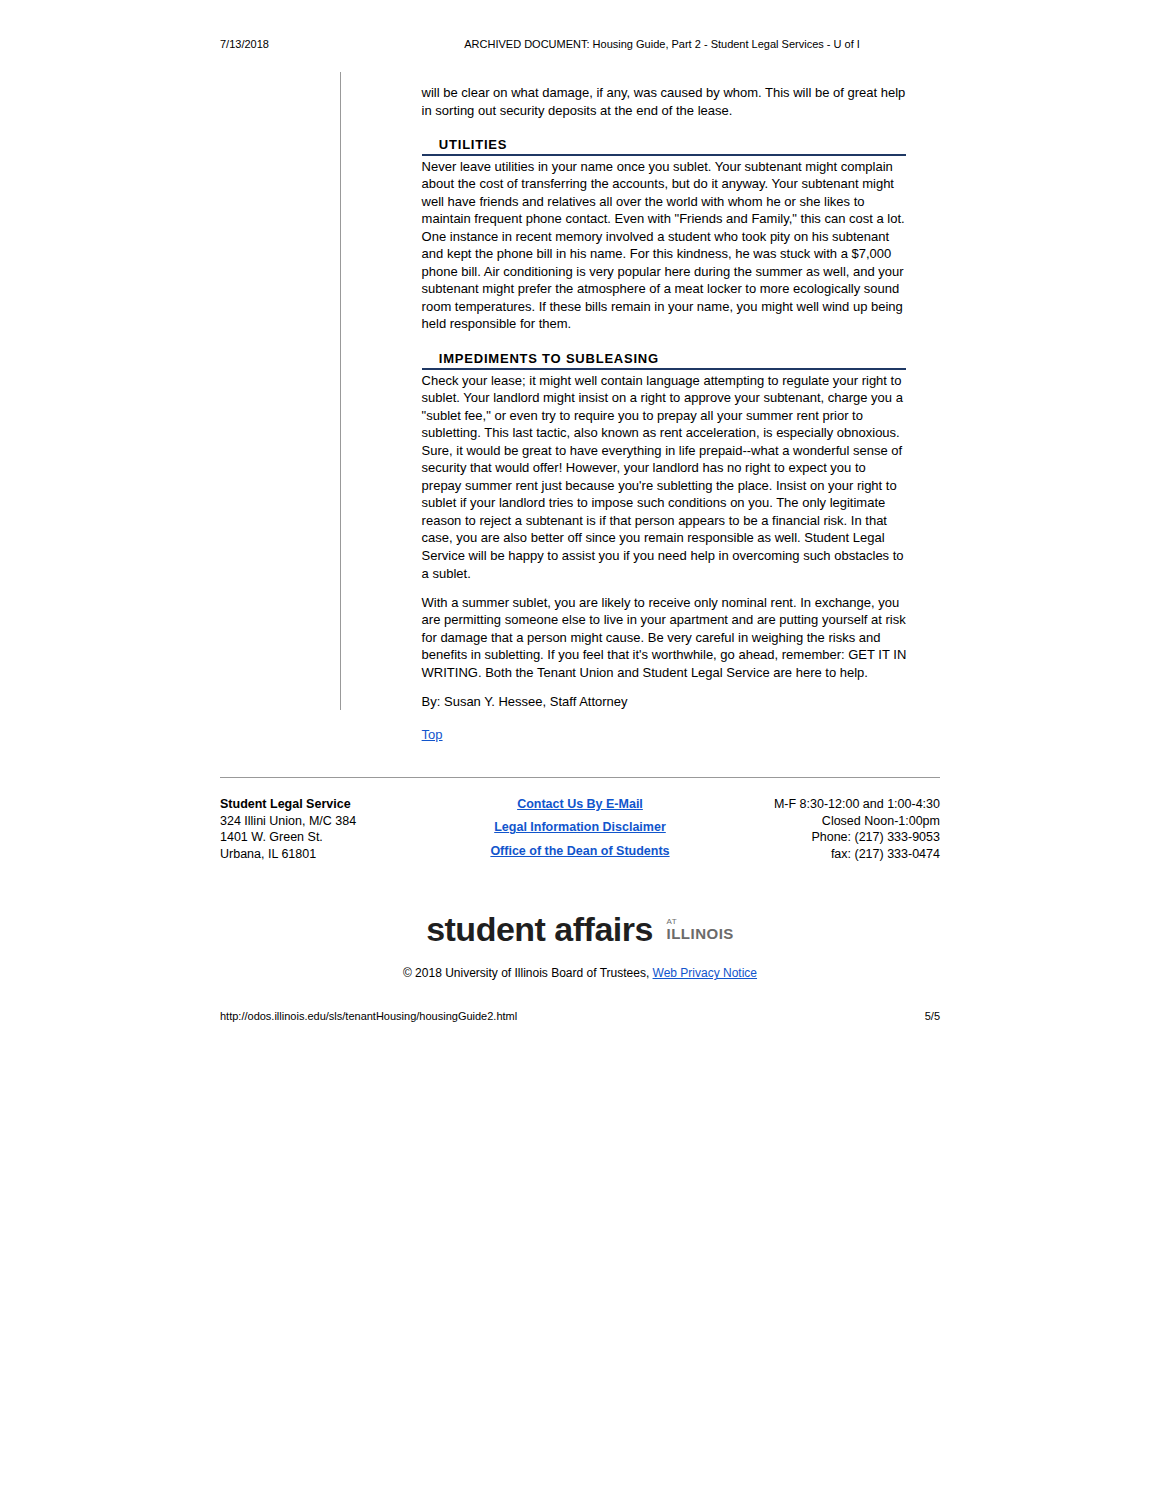7/13/2018
ARCHIVED DOCUMENT: Housing Guide, Part 2 - Student Legal Services - U of I
will be clear on what damage, if any, was caused by whom. This will be of great help in sorting out security deposits at the end of the lease.
UTILITIES
Never leave utilities in your name once you sublet. Your subtenant might complain about the cost of transferring the accounts, but do it anyway. Your subtenant might well have friends and relatives all over the world with whom he or she likes to maintain frequent phone contact. Even with "Friends and Family," this can cost a lot. One instance in recent memory involved a student who took pity on his subtenant and kept the phone bill in his name. For this kindness, he was stuck with a $7,000 phone bill. Air conditioning is very popular here during the summer as well, and your subtenant might prefer the atmosphere of a meat locker to more ecologically sound room temperatures. If these bills remain in your name, you might well wind up being held responsible for them.
IMPEDIMENTS TO SUBLEASING
Check your lease; it might well contain language attempting to regulate your right to sublet. Your landlord might insist on a right to approve your subtenant, charge you a "sublet fee," or even try to require you to prepay all your summer rent prior to subletting. This last tactic, also known as rent acceleration, is especially obnoxious. Sure, it would be great to have everything in life prepaid--what a wonderful sense of security that would offer! However, your landlord has no right to expect you to prepay summer rent just because you're subletting the place. Insist on your right to sublet if your landlord tries to impose such conditions on you. The only legitimate reason to reject a subtenant is if that person appears to be a financial risk. In that case, you are also better off since you remain responsible as well. Student Legal Service will be happy to assist you if you need help in overcoming such obstacles to a sublet.
With a summer sublet, you are likely to receive only nominal rent. In exchange, you are permitting someone else to live in your apartment and are putting yourself at risk for damage that a person might cause. Be very careful in weighing the risks and benefits in subletting. If you feel that it's worthwhile, go ahead, remember: GET IT IN WRITING. Both the Tenant Union and Student Legal Service are here to help.
By: Susan Y. Hessee, Staff Attorney
Top
Student Legal Service
324 Illini Union, M/C 384
1401 W. Green St.
Urbana, IL 61801
Contact Us By E-Mail Legal Information Disclaimer Office of the Dean of Students
M-F 8:30-12:00 and 1:00-4:30
Closed Noon-1:00pm
Phone: (217) 333-9053
fax: (217) 333-0474
student affairs AT ILLINOIS
© 2018 University of Illinois Board of Trustees, Web Privacy Notice
http://odos.illinois.edu/sls/tenantHousing/housingGuide2.html
5/5